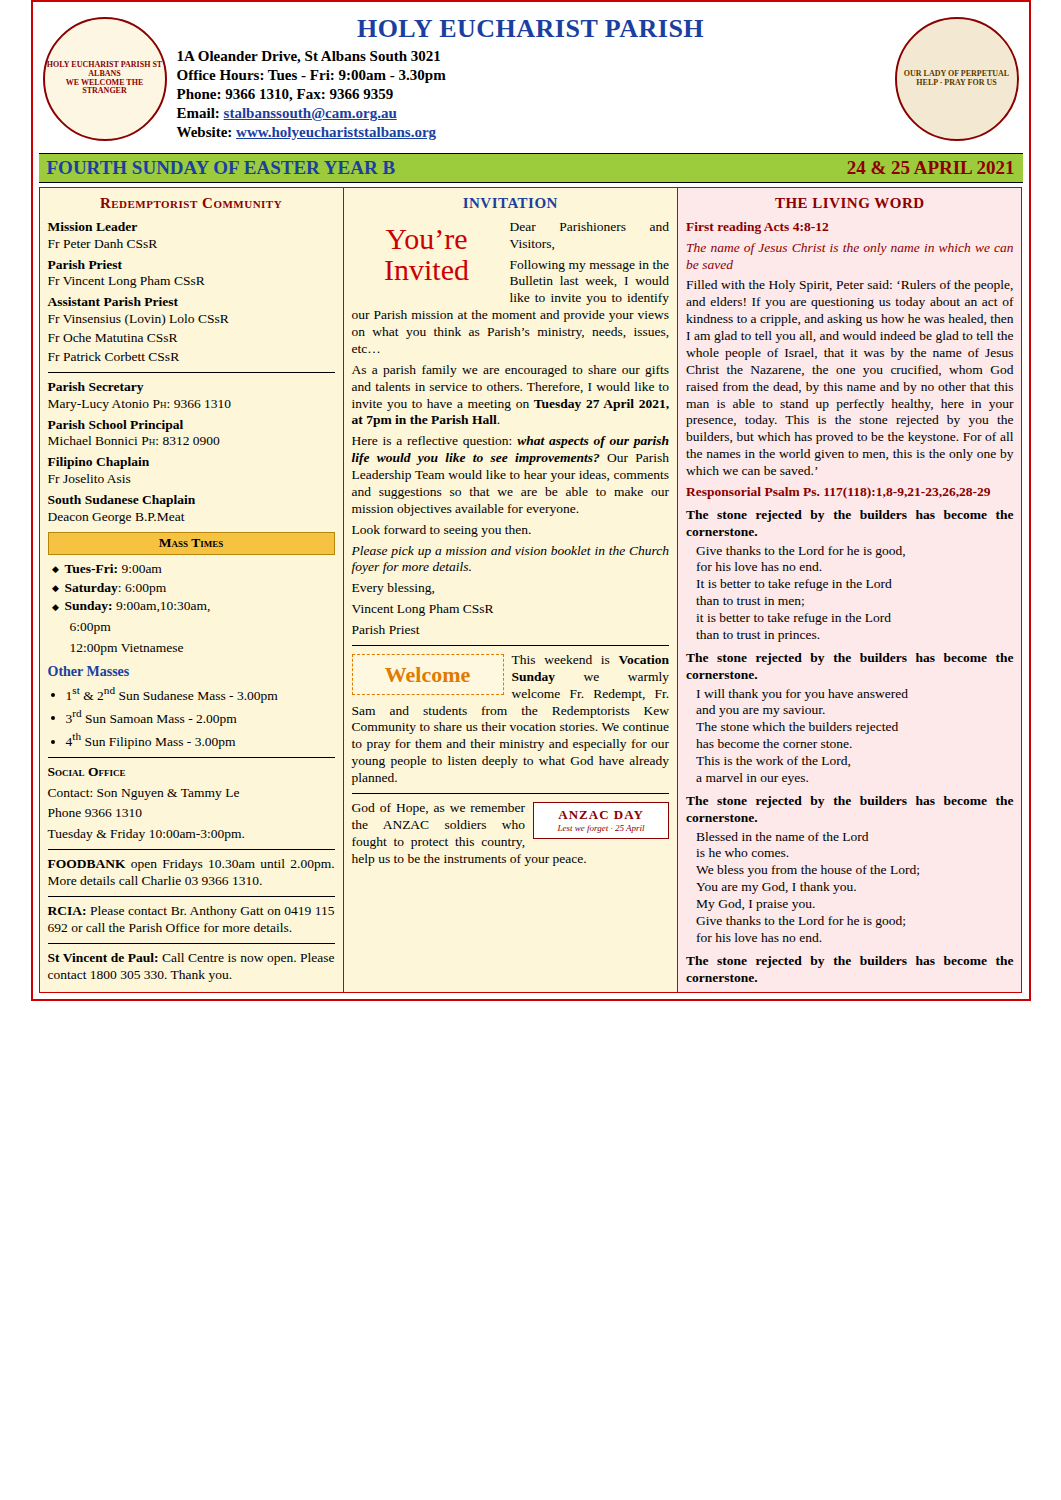HOLY EUCHARIST PARISH ST ALBANS
WE WELCOME THE STRANGER
HOLY EUCHARIST PARISH
1A Oleander Drive, St Albans South 3021
Office Hours: Tues - Fri: 9:00am - 3.30pm
Phone: 9366 1310, Fax: 9366 9359
Email: stalbanssouth@cam.org.au
Website: www.holyeuchariststalbans.org
OUR LADY OF PERPETUAL HELP · PRAY FOR US
FOURTH SUNDAY OF EASTER YEAR B 24 & 25 APRIL 2021
Redemptorist Community
Mission Leader
Fr Peter Danh CSsR
Parish Priest
Fr Vincent Long Pham CSsR
Assistant Parish Priest
Fr Vinsensius (Lovin) Lolo CSsR
Fr Oche Matutina CSsR
Fr Patrick Corbett CSsR
Parish Secretary
Mary-Lucy Atonio Ph: 9366 1310
Parish School Principal
Michael Bonnici Ph: 8312 0900
Filipino Chaplain
Fr Joselito Asis
South Sudanese Chaplain
Deacon George B.P.Meat
Mass Times
Tues-Fri: 9:00am
Saturday: 6:00pm
Sunday: 9:00am,10:30am,
6:00pm
12:00pm Vietnamese
Other Masses
1st & 2nd Sun Sudanese Mass - 3.00pm
3rd Sun Samoan Mass - 2.00pm
4th Sun Filipino Mass - 3.00pm
Social Office
Contact: Son Nguyen & Tammy Le
Phone 9366 1310
Tuesday & Friday 10:00am-3:00pm.
FOODBANK open Fridays 10.30am until 2.00pm. More details call Charlie 03 9366 1310.
RCIA: Please contact Br. Anthony Gatt on 0419 115 692 or call the Parish Office for more details.
St Vincent de Paul: Call Centre is now open. Please contact 1800 305 330. Thank you.
INVITATION
You’re
Invited
Dear Parishioners and Visitors,
Following my message in the Bulletin last week, I would like to invite you to identify our Parish mission at the moment and provide your views on what you think as Parish’s ministry, needs, issues, etc…
As a parish family we are encouraged to share our gifts and talents in service to others. Therefore, I would like to invite you to have a meeting on Tuesday 27 April 2021, at 7pm in the Parish Hall.
Here is a reflective question: what aspects of our parish life would you like to see improvements? Our Parish Leadership Team would like to hear your ideas, comments and suggestions so that we are be able to make our mission objectives available for everyone.
Look forward to seeing you then.
Please pick up a mission and vision booklet in the Church foyer for more details.
Every blessing,
Vincent Long Pham CSsR
Parish Priest
Welcome
This weekend is Vocation Sunday we warmly welcome Fr. Redempt, Fr. Sam and students from the Redemptorists Kew Community to share us their vocation stories. We continue to pray for them and their ministry and especially for our young people to listen deeply to what God have already planned.
ANZAC DAY Lest we forget · 25 April
God of Hope, as we remember the ANZAC soldiers who fought to protect this country, help us to be the instruments of your peace.
THE LIVING WORD
First reading Acts 4:8-12
The name of Jesus Christ is the only name in which we can be saved
Filled with the Holy Spirit, Peter said: ‘Rulers of the people, and elders! If you are questioning us today about an act of kindness to a cripple, and asking us how he was healed, then I am glad to tell you all, and would indeed be glad to tell the whole people of Israel, that it was by the name of Jesus Christ the Nazarene, the one you crucified, whom God raised from the dead, by this name and by no other that this man is able to stand up perfectly healthy, here in your presence, today. This is the stone rejected by you the builders, but which has proved to be the keystone. For of all the names in the world given to men, this is the only one by which we can be saved.’
Responsorial Psalm Ps. 117(118):1,8-9,21-23,26,28-29
The stone rejected by the builders has become the cornerstone.
Give thanks to the Lord for he is good,
for his love has no end.
It is better to take refuge in the Lord
than to trust in men;
it is better to take refuge in the Lord
than to trust in princes.
The stone rejected by the builders has become the cornerstone.
I will thank you for you have answered
and you are my saviour.
The stone which the builders rejected
has become the corner stone.
This is the work of the Lord,
a marvel in our eyes.
The stone rejected by the builders has become the cornerstone.
Blessed in the name of the Lord
is he who comes.
We bless you from the house of the Lord;
You are my God, I thank you.
My God, I praise you.
Give thanks to the Lord for he is good;
for his love has no end.
The stone rejected by the builders has become the cornerstone.